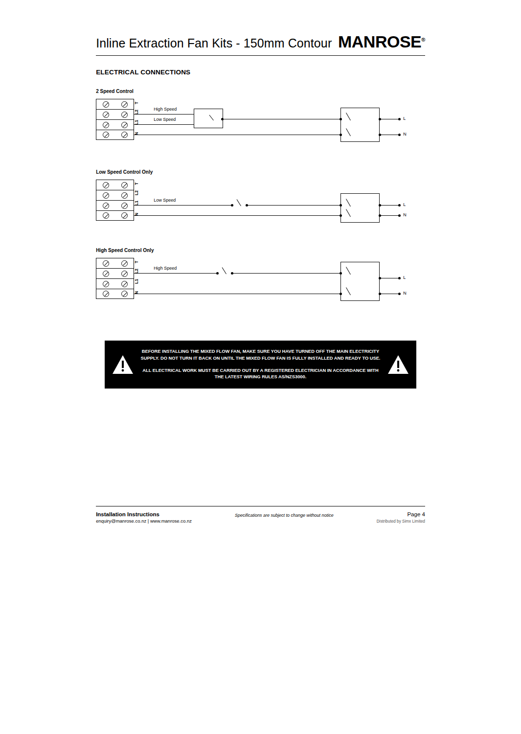Inline Extraction Fan Kits - 150mm Contour
MANROSE®
ELECTRICAL CONNECTIONS
2 Speed Control
T
L2
L1
N
High Speed
Low Speed
L N
Low Speed Control Only
T
L2
L1
N
Low Speed
L N
High Speed Control Only
T
L2
L1
N
High Speed
L N
BEFORE INSTALLING THE MIXED FLOW FAN, MAKE SURE YOU HAVE TURNED OFF THE MAIN ELECTRICITY SUPPLY. DO NOT TURN IT BACK ON UNTIL THE MIXED FLOW FAN IS FULLY INSTALLED AND READY TO USE.
ALL ELECTRICAL WORK MUST BE CARRIED OUT BY A REGISTERED ELECTRICIAN IN ACCORDANCE WITH THE LATEST WIRING RULES AS/NZS3000.
Installation Instructions enquiry@manrose.co.nz | www.manrose.co.nz
Specifications are subject to change without notice
Page 4 Distributed by Simx Limited